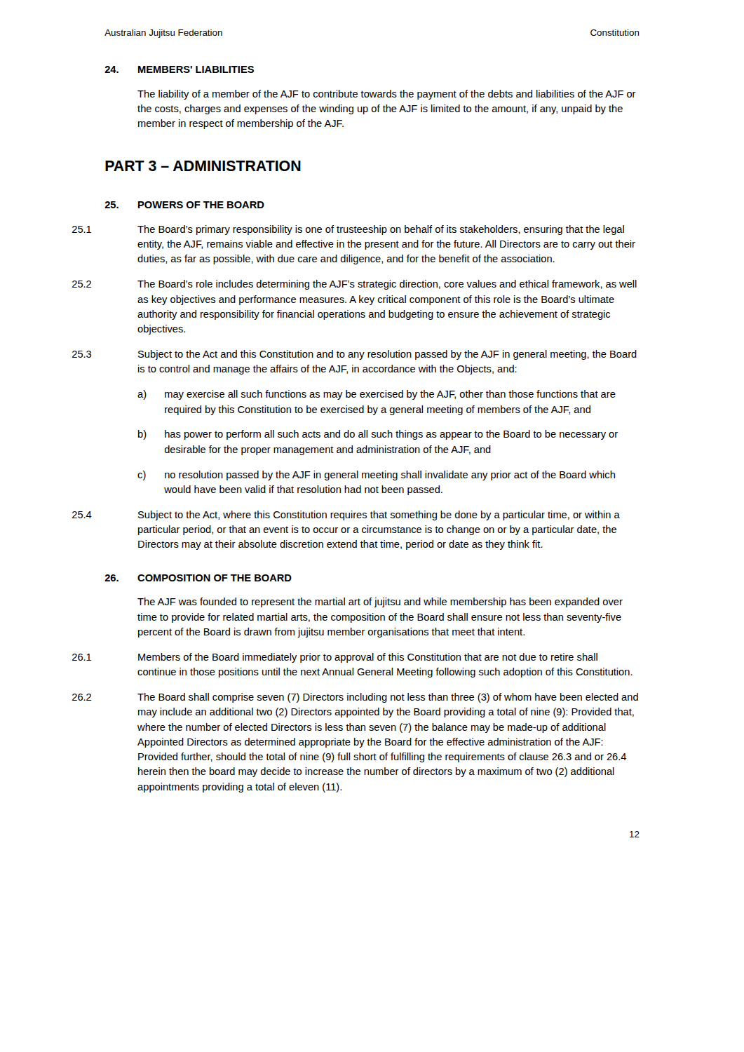Australian Jujitsu Federation Constitution
24. MEMBERS' LIABILITIES
The liability of a member of the AJF to contribute towards the payment of the debts and liabilities of the AJF or the costs, charges and expenses of the winding up of the AJF is limited to the amount, if any, unpaid by the member in respect of membership of the AJF.
PART 3 – ADMINISTRATION
25. POWERS OF THE BOARD
25.1 The Board’s primary responsibility is one of trusteeship on behalf of its stakeholders, ensuring that the legal entity, the AJF, remains viable and effective in the present and for the future. All Directors are to carry out their duties, as far as possible, with due care and diligence, and for the benefit of the association.
25.2 The Board’s role includes determining the AJF’s strategic direction, core values and ethical framework, as well as key objectives and performance measures. A key critical component of this role is the Board’s ultimate authority and responsibility for financial operations and budgeting to ensure the achievement of strategic objectives.
25.3 Subject to the Act and this Constitution and to any resolution passed by the AJF in general meeting, the Board is to control and manage the affairs of the AJF, in accordance with the Objects, and:
may exercise all such functions as may be exercised by the AJF, other than those functions that are required by this Constitution to be exercised by a general meeting of members of the AJF, and
has power to perform all such acts and do all such things as appear to the Board to be necessary or desirable for the proper management and administration of the AJF, and
no resolution passed by the AJF in general meeting shall invalidate any prior act of the Board which would have been valid if that resolution had not been passed.
25.4 Subject to the Act, where this Constitution requires that something be done by a particular time, or within a particular period, or that an event is to occur or a circumstance is to change on or by a particular date, the Directors may at their absolute discretion extend that time, period or date as they think fit.
26. COMPOSITION OF THE BOARD
The AJF was founded to represent the martial art of jujitsu and while membership has been expanded over time to provide for related martial arts, the composition of the Board shall ensure not less than seventy-five percent of the Board is drawn from jujitsu member organisations that meet that intent.
26.1 Members of the Board immediately prior to approval of this Constitution that are not due to retire shall continue in those positions until the next Annual General Meeting following such adoption of this Constitution.
26.2 The Board shall comprise seven (7) Directors including not less than three (3) of whom have been elected and may include an additional two (2) Directors appointed by the Board providing a total of nine (9): Provided that, where the number of elected Directors is less than seven (7) the balance may be made-up of additional Appointed Directors as determined appropriate by the Board for the effective administration of the AJF: Provided further, should the total of nine (9) full short of fulfilling the requirements of clause 26.3 and or 26.4 herein then the board may decide to increase the number of directors by a maximum of two (2) additional appointments providing a total of eleven (11).
12